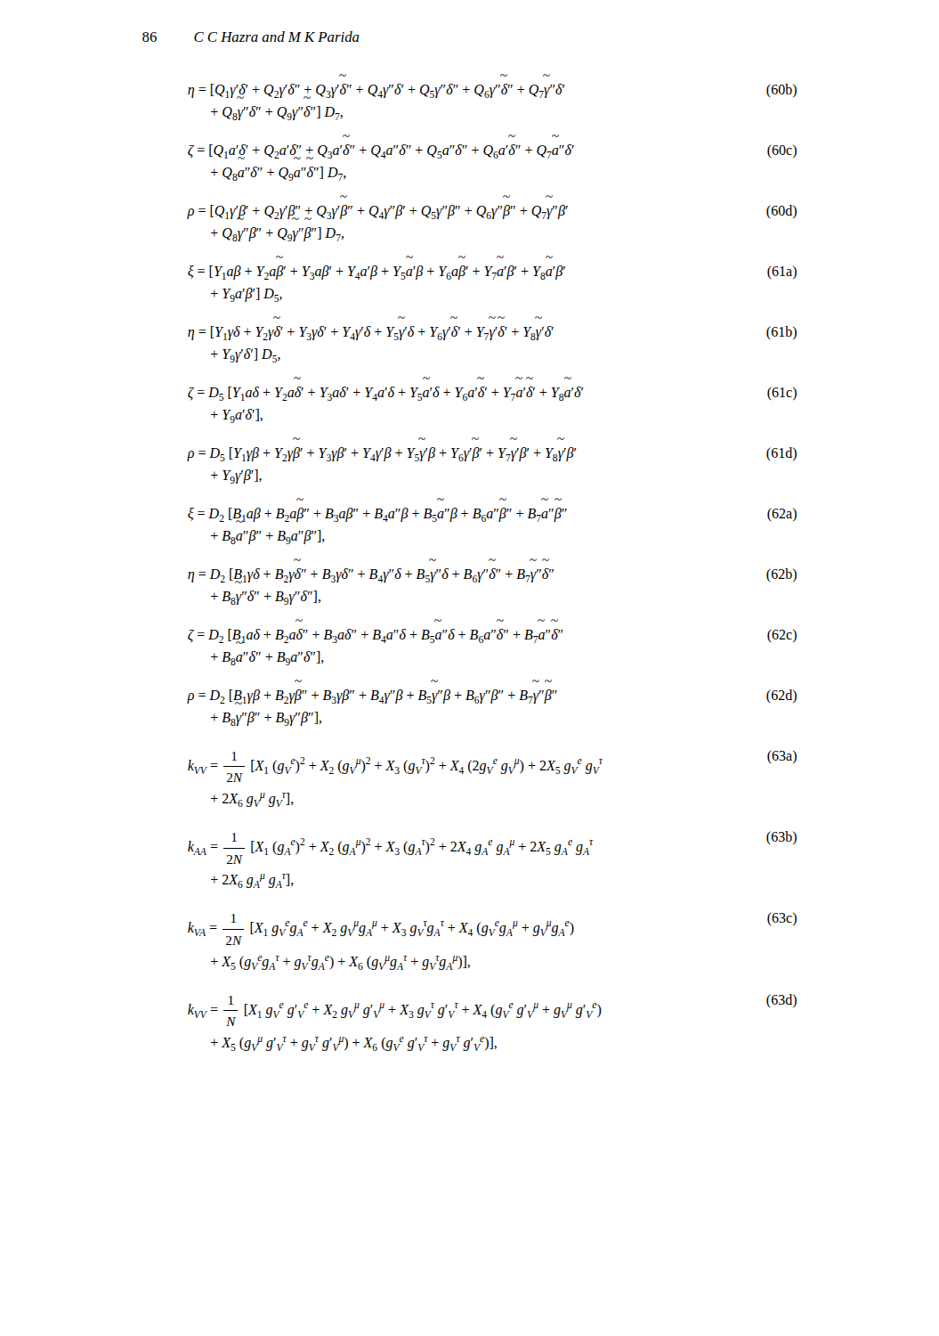86 C C Hazra and M K Parida
(60b) η = [Q1γ′δ′ + Q2γ′δ″ + Q3γ′δ″ + Q4γ″δ′ + Q5γ″δ″ + Q6γ″δ″ + Q7γ″δ′ + Q8γ″δ″ + Q9γ″δ″] D7,
(60c) ζ = [Q1a′δ′ + Q2a′δ″ + Q3a′δ″ + Q4a″δ″ + Q5a″δ″ + Q6a′δ″ + Q7a″δ′ + Q8a″δ″ + Q9a″δ″] D7,
(60d) ρ = [Q1γ′β′ + Q2γ′β″ + Q3γ′β″ + Q4γ″β′ + Q5γ″β″ + Q6γ″β″ + Q7γ″β′ + Q8γ″β″ + Q9γ″β″] D7,
(61a) ξ = [Y1aβ + Y2aβ′ + Y3aβ′ + Y4a′β + Y5a′β + Y6aβ′ + Y7a′β′ + Y8a′β′ + Y9a′β′] D5,
(61b) η = [Y1γδ + Y2γδ′ + Y3γδ′ + Y4γ′δ + Y5γ′δ + Y6γ′δ′ + Y7γ′δ′ + Y8γ′δ′ + Y9γ′δ′] D5,
(61c) ζ = D5 [Y1aδ + Y2aδ′ + Y3aδ′ + Y4a′δ + Y5a′δ + Y6a′δ′ + Y7a′δ′ + Y8a′δ′ + Y9a′δ′],
(61d) ρ = D5 [Y1γβ + Y2γβ′ + Y3γβ′ + Y4γ′β + Y5γ′β + Y6γ′β′ + Y7γ′β′ + Y8γ′β′ + Y9γ′β′],
(62a) ξ = D2 [B1aβ + B2aβ″ + B3aβ″ + B4a″β + B5a″β + B6a″β″ + B7a″β″ + B8a″β″ + B9a″β″],
(62b) η = D2 [B1γδ + B2γδ″ + B3γδ″ + B4γ″δ + B5γ″δ + B6γ″δ″ + B7γ″δ″ + B8γ″δ″ + B9γ″δ″],
(62c) ζ = D2 [B1aδ + B2aδ″ + B3aδ″ + B4a″δ + B5a″δ + B6a″δ″ + B7a″δ″ + B8a″δ″ + B9a″δ″],
(62d) ρ = D2 [B1γβ + B2γβ″ + B3γβ″ + B4γ″β + B5γ″β + B6γ″β″ + B7γ″β″ + B8γ″β″ + B9γ″β″],
(63a) kVV = 12N [X1 (gVe)2 + X2 (gVμ)2 + X3 (gVτ)2 + X4 (2gVe gVμ) + 2X5 gVe gVτ + 2X6 gVμ gVτ],
(63b) kAA = 12N [X1 (gAe)2 + X2 (gAμ)2 + X3 (gAτ)2 + 2X4 gAe gAμ + 2X5 gAe gAτ + 2X6 gAμ gAτ],
(63c) kVA = 12N [X1 gVegAe + X2 gVμgAμ + X3 gVτgAτ + X4 (gVegAμ + gVμgAe) + X5 (gVegAτ + gVτgAe) + X6 (gVμgAτ + gVτgAμ)],
(63d) kVV = 1 N [X1 gVe g′Ve + X2 gVμ g′Vμ + X3 gVτ g′Vτ + X4 (gVe g′Vμ + gVμ g′Ve) + X5 (gVμ g′Vτ + gVτ g′Vμ) + X6 (gVe g′Vτ + gVτ g′Ve)],